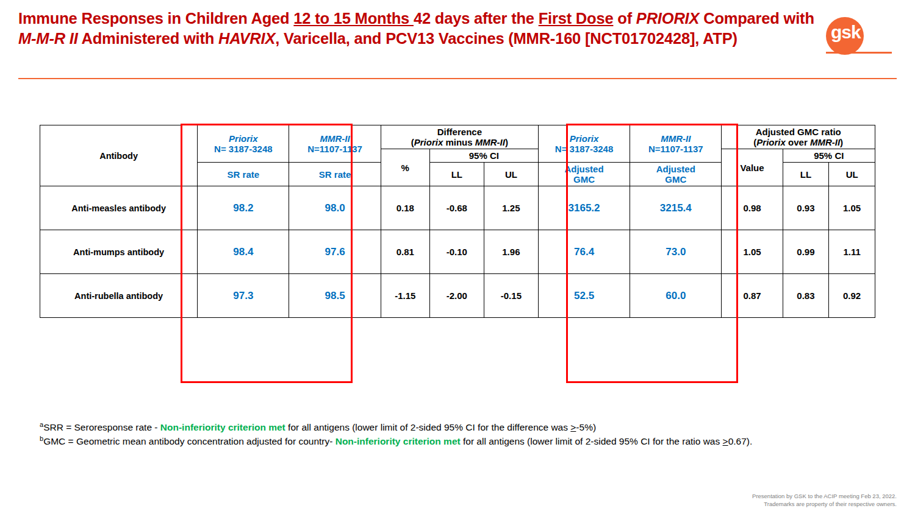Immune Responses in Children Aged 12 to 15 Months 42 days after the First Dose of PRIORIX Compared with M-M-R II Administered with HAVRIX, Varicella, and PCV13 Vaccines (MMR-160 [NCT01702428], ATP)
gsk
| Antibody | Priorix N= 3187-3248 | MMR-II N=1107-1137 | Difference ( Priorix minus MMR-II ) | Priorix N= 3187-3248 | MMR-II N=1107-1137 | Adjusted GMC ratio ( Priorix over MMR-II ) |
| --- | --- | --- | --- | --- | --- | --- |
| % | 95% CI | Value | 95% CI |
| SR rate | SR rate | LL | UL | Adjusted GMC | Adjusted GMC | LL | UL |
| Anti-measles antibody | 98.2 | 98.0 | 0.18 | -0.68 | 1.25 | 3165.2 | 3215.4 | 0.98 | 0.93 | 1.05 |
| Anti-mumps antibody | 98.4 | 97.6 | 0.81 | -0.10 | 1.96 | 76.4 | 73.0 | 1.05 | 0.99 | 1.11 |
| Anti-rubella antibody | 97.3 | 98.5 | -1.15 | -2.00 | -0.15 | 52.5 | 60.0 | 0.87 | 0.83 | 0.92 |
aSRR = Seroresponse rate - Non-inferiority criterion met for all antigens (lower limit of 2-sided 95% CI for the difference was >-5%)
bGMC = Geometric mean antibody concentration adjusted for country- Non-inferiority criterion met for all antigens (lower limit of 2-sided 95% CI for the ratio was >0.67).
Presentation by GSK to the ACIP meeting Feb 23, 2022.
Trademarks are property of their respective owners.